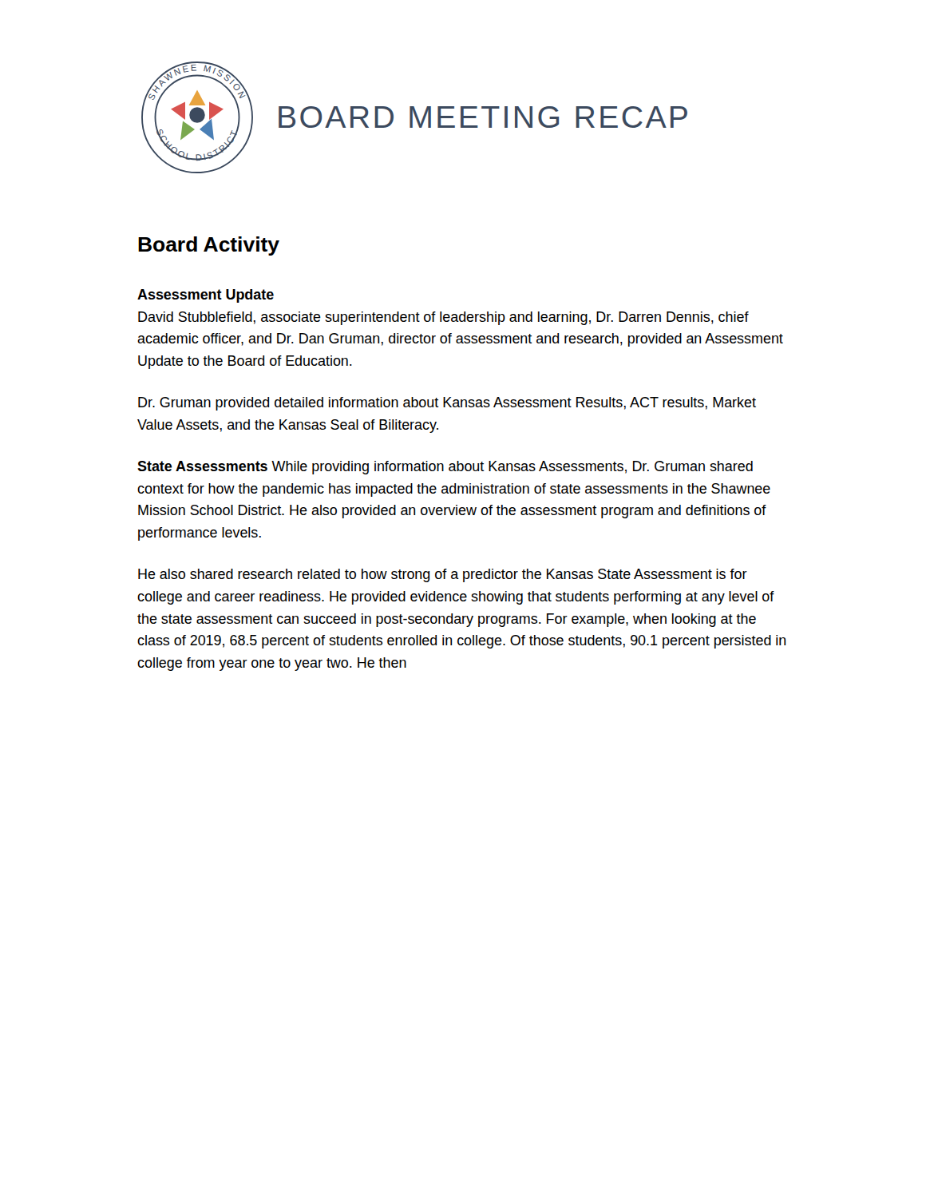SHAWNEE MISSION SCHOOL DISTRICT
BOARD MEETING RECAP
Board Activity
Assessment Update
David Stubblefield, associate superintendent of leadership and learning, Dr. Darren Dennis, chief academic officer, and Dr. Dan Gruman, director of assessment and research, provided an Assessment Update to the Board of Education.
Dr. Gruman provided detailed information about Kansas Assessment Results, ACT results, Market Value Assets, and the Kansas Seal of Biliteracy.
State Assessments While providing information about Kansas Assessments, Dr. Gruman shared context for how the pandemic has impacted the administration of state assessments in the Shawnee Mission School District. He also provided an overview of the assessment program and definitions of performance levels.
He also shared research related to how strong of a predictor the Kansas State Assessment is for college and career readiness. He provided evidence showing that students performing at any level of the state assessment can succeed in post-secondary programs. For example, when looking at the class of 2019, 68.5 percent of students enrolled in college. Of those students, 90.1 percent persisted in college from year one to year two. He then